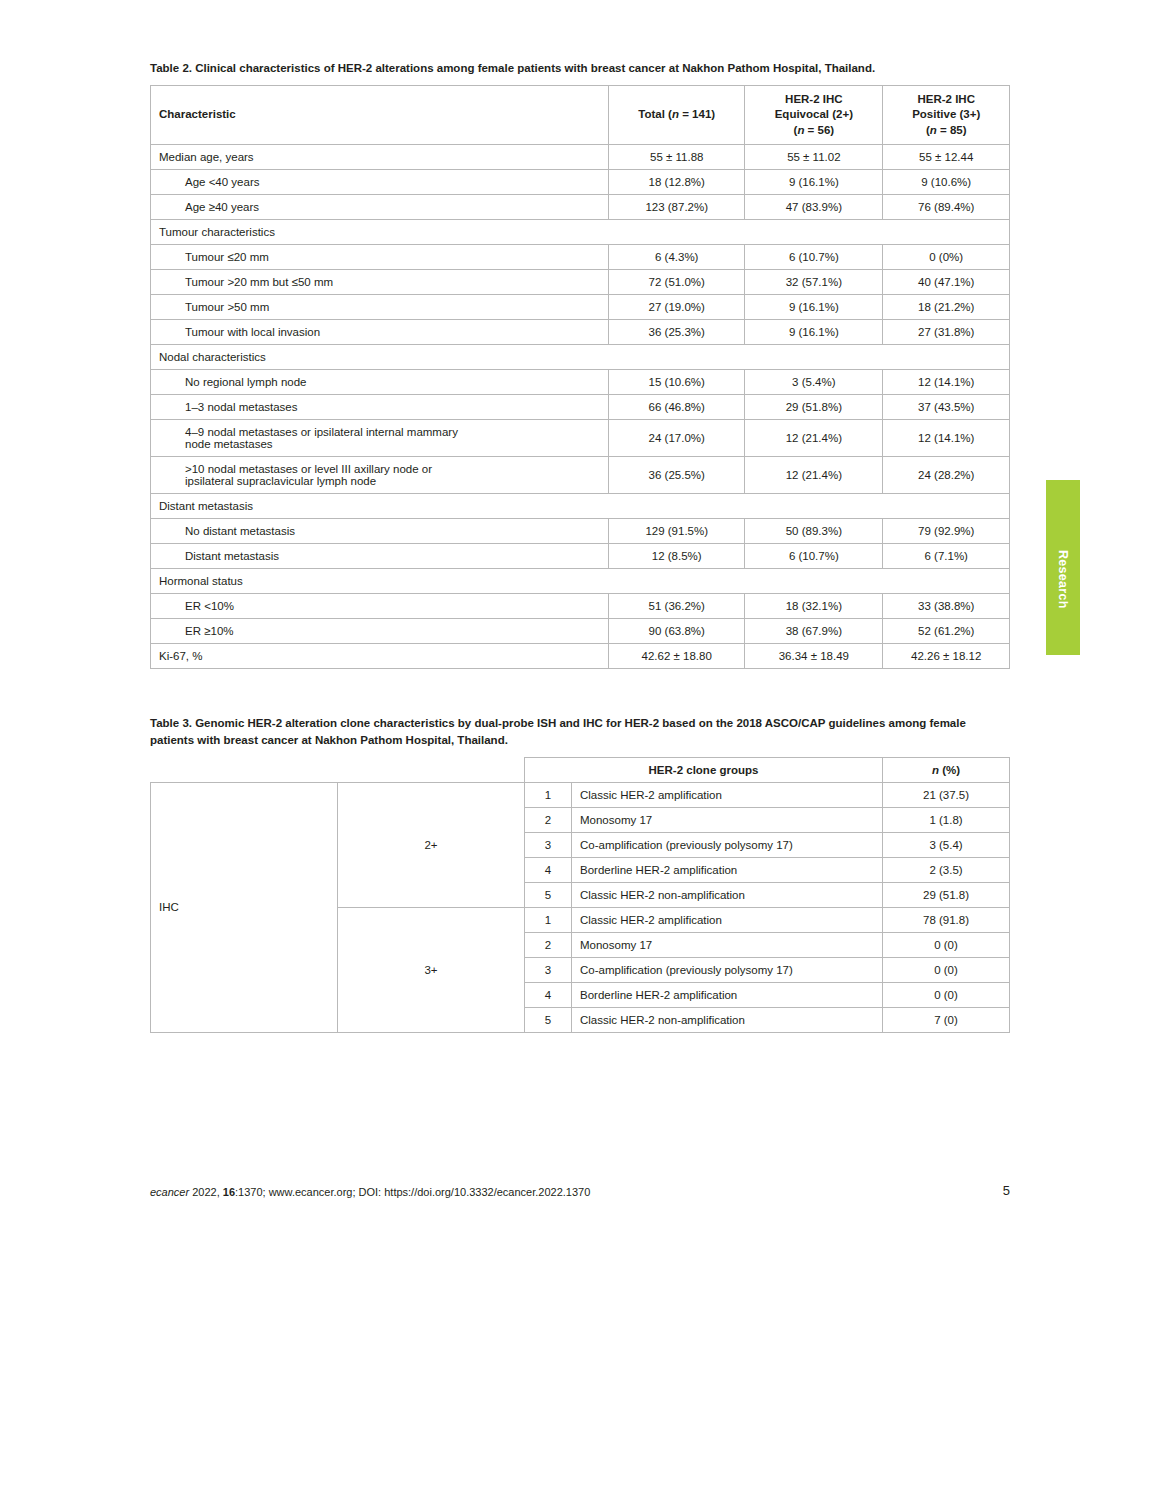Research
Table 2. Clinical characteristics of HER-2 alterations among female patients with breast cancer at Nakhon Pathom Hospital, Thailand.
| Characteristic | Total ( n = 141) | HER-2 IHC Equivocal (2+) ( n = 56) | HER-2 IHC Positive (3+) ( n = 85) |
| --- | --- | --- | --- |
| Median age, years | 55 ± 11.88 | 55 ± 11.02 | 55 ± 12.44 |
| Age <40 years | 18 (12.8%) | 9 (16.1%) | 9 (10.6%) |
| Age ≥40 years | 123 (87.2%) | 47 (83.9%) | 76 (89.4%) |
| Tumour characteristics |
| Tumour ≤20 mm | 6 (4.3%) | 6 (10.7%) | 0 (0%) |
| Tumour >20 mm but ≤50 mm | 72 (51.0%) | 32 (57.1%) | 40 (47.1%) |
| Tumour >50 mm | 27 (19.0%) | 9 (16.1%) | 18 (21.2%) |
| Tumour with local invasion | 36 (25.3%) | 9 (16.1%) | 27 (31.8%) |
| Nodal characteristics |
| No regional lymph node | 15 (10.6%) | 3 (5.4%) | 12 (14.1%) |
| 1–3 nodal metastases | 66 (46.8%) | 29 (51.8%) | 37 (43.5%) |
| 4–9 nodal metastases or ipsilateral internal mammary node metastases | 24 (17.0%) | 12 (21.4%) | 12 (14.1%) |
| >10 nodal metastases or level III axillary node or ipsilateral supraclavicular lymph node | 36 (25.5%) | 12 (21.4%) | 24 (28.2%) |
| Distant metastasis |
| No distant metastasis | 129 (91.5%) | 50 (89.3%) | 79 (92.9%) |
| Distant metastasis | 12 (8.5%) | 6 (10.7%) | 6 (7.1%) |
| Hormonal status |
| ER <10% | 51 (36.2%) | 18 (32.1%) | 33 (38.8%) |
| ER ≥10% | 90 (63.8%) | 38 (67.9%) | 52 (61.2%) |
| Ki-67, % | 42.62 ± 18.80 | 36.34 ± 18.49 | 42.26 ± 18.12 |
Table 3. Genomic HER-2 alteration clone characteristics by dual-probe ISH and IHC for HER-2 based on the 2018 ASCO/CAP guidelines among female patients with breast cancer at Nakhon Pathom Hospital, Thailand.
| | HER-2 clone groups | n (%) |
| --- | --- | --- |
| IHC | 2+ | 1 | Classic HER-2 amplification | 21 (37.5) |
| 2 | Monosomy 17 | 1 (1.8) |
| 3 | Co-amplification (previously polysomy 17) | 3 (5.4) |
| 4 | Borderline HER-2 amplification | 2 (3.5) |
| 5 | Classic HER-2 non-amplification | 29 (51.8) |
| 3+ | 1 | Classic HER-2 amplification | 78 (91.8) |
| 2 | Monosomy 17 | 0 (0) |
| 3 | Co-amplification (previously polysomy 17) | 0 (0) |
| 4 | Borderline HER-2 amplification | 0 (0) |
| 5 | Classic HER-2 non-amplification | 7 (0) |
ecancer 2022, 16:1370; www.ecancer.org; DOI: https://doi.org/10.3332/ecancer.2022.1370
5